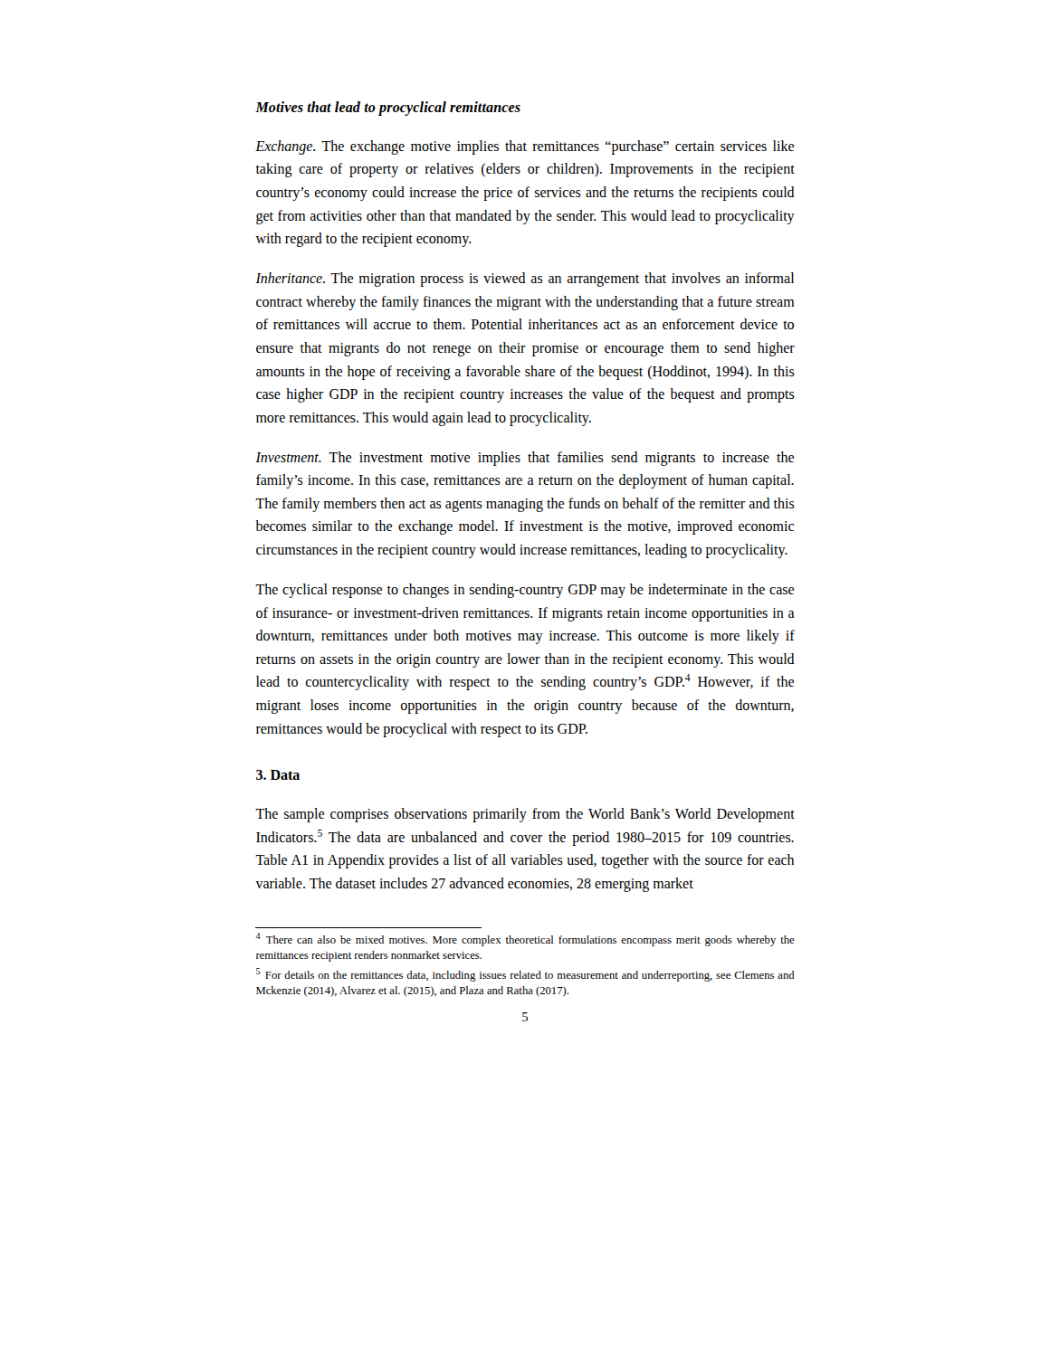Motives that lead to procyclical remittances
Exchange. The exchange motive implies that remittances “purchase” certain services like taking care of property or relatives (elders or children). Improvements in the recipient country’s economy could increase the price of services and the returns the recipients could get from activities other than that mandated by the sender. This would lead to procyclicality with regard to the recipient economy.
Inheritance. The migration process is viewed as an arrangement that involves an informal contract whereby the family finances the migrant with the understanding that a future stream of remittances will accrue to them. Potential inheritances act as an enforcement device to ensure that migrants do not renege on their promise or encourage them to send higher amounts in the hope of receiving a favorable share of the bequest (Hoddinot, 1994). In this case higher GDP in the recipient country increases the value of the bequest and prompts more remittances. This would again lead to procyclicality.
Investment. The investment motive implies that families send migrants to increase the family’s income. In this case, remittances are a return on the deployment of human capital. The family members then act as agents managing the funds on behalf of the remitter and this becomes similar to the exchange model. If investment is the motive, improved economic circumstances in the recipient country would increase remittances, leading to procyclicality.
The cyclical response to changes in sending-country GDP may be indeterminate in the case of insurance- or investment-driven remittances. If migrants retain income opportunities in a downturn, remittances under both motives may increase. This outcome is more likely if returns on assets in the origin country are lower than in the recipient economy. This would lead to countercyclicality with respect to the sending country’s GDP.4 However, if the migrant loses income opportunities in the origin country because of the downturn, remittances would be procyclical with respect to its GDP.
3. Data
The sample comprises observations primarily from the World Bank’s World Development Indicators.5 The data are unbalanced and cover the period 1980–2015 for 109 countries. Table A1 in Appendix provides a list of all variables used, together with the source for each variable. The dataset includes 27 advanced economies, 28 emerging market
4 There can also be mixed motives. More complex theoretical formulations encompass merit goods whereby the remittances recipient renders nonmarket services.
5 For details on the remittances data, including issues related to measurement and underreporting, see Clemens and Mckenzie (2014), Alvarez et al. (2015), and Plaza and Ratha (2017).
5